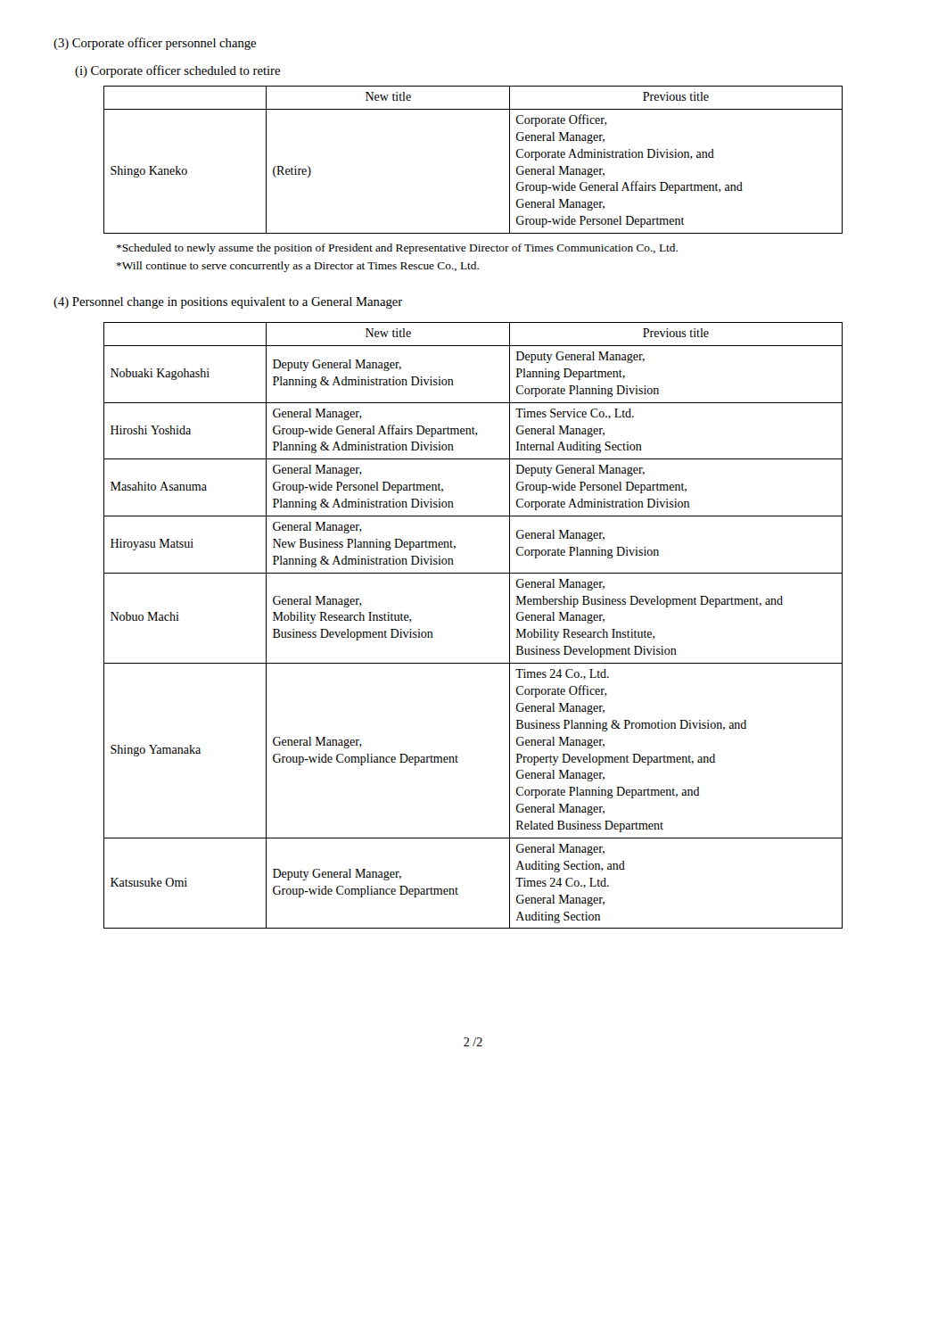(3) Corporate officer personnel change
(i) Corporate officer scheduled to retire
| | New title | Previous title |
| --- | --- | --- |
| Shingo Kaneko | (Retire) | Corporate Officer, General Manager, Corporate Administration Division, and General Manager, Group-wide General Affairs Department, and General Manager, Group-wide Personel Department |
*Scheduled to newly assume the position of President and Representative Director of Times Communication Co., Ltd.
*Will continue to serve concurrently as a Director at Times Rescue Co., Ltd.
(4) Personnel change in positions equivalent to a General Manager
| | New title | Previous title |
| --- | --- | --- |
| Nobuaki Kagohashi | Deputy General Manager, Planning & Administration Division | Deputy General Manager, Planning Department, Corporate Planning Division |
| Hiroshi Yoshida | General Manager, Group-wide General Affairs Department, Planning & Administration Division | Times Service Co., Ltd. General Manager, Internal Auditing Section |
| Masahito Asanuma | General Manager, Group-wide Personel Department, Planning & Administration Division | Deputy General Manager, Group-wide Personel Department, Corporate Administration Division |
| Hiroyasu Matsui | General Manager, New Business Planning Department, Planning & Administration Division | General Manager, Corporate Planning Division |
| Nobuo Machi | General Manager, Mobility Research Institute, Business Development Division | General Manager, Membership Business Development Department, and General Manager, Mobility Research Institute, Business Development Division |
| Shingo Yamanaka | General Manager, Group-wide Compliance Department | Times 24 Co., Ltd. Corporate Officer, General Manager, Business Planning & Promotion Division, and General Manager, Property Development Department, and General Manager, Corporate Planning Department, and General Manager, Related Business Department |
| Katsusuke Omi | Deputy General Manager, Group-wide Compliance Department | General Manager, Auditing Section, and Times 24 Co., Ltd. General Manager, Auditing Section |
2 /2